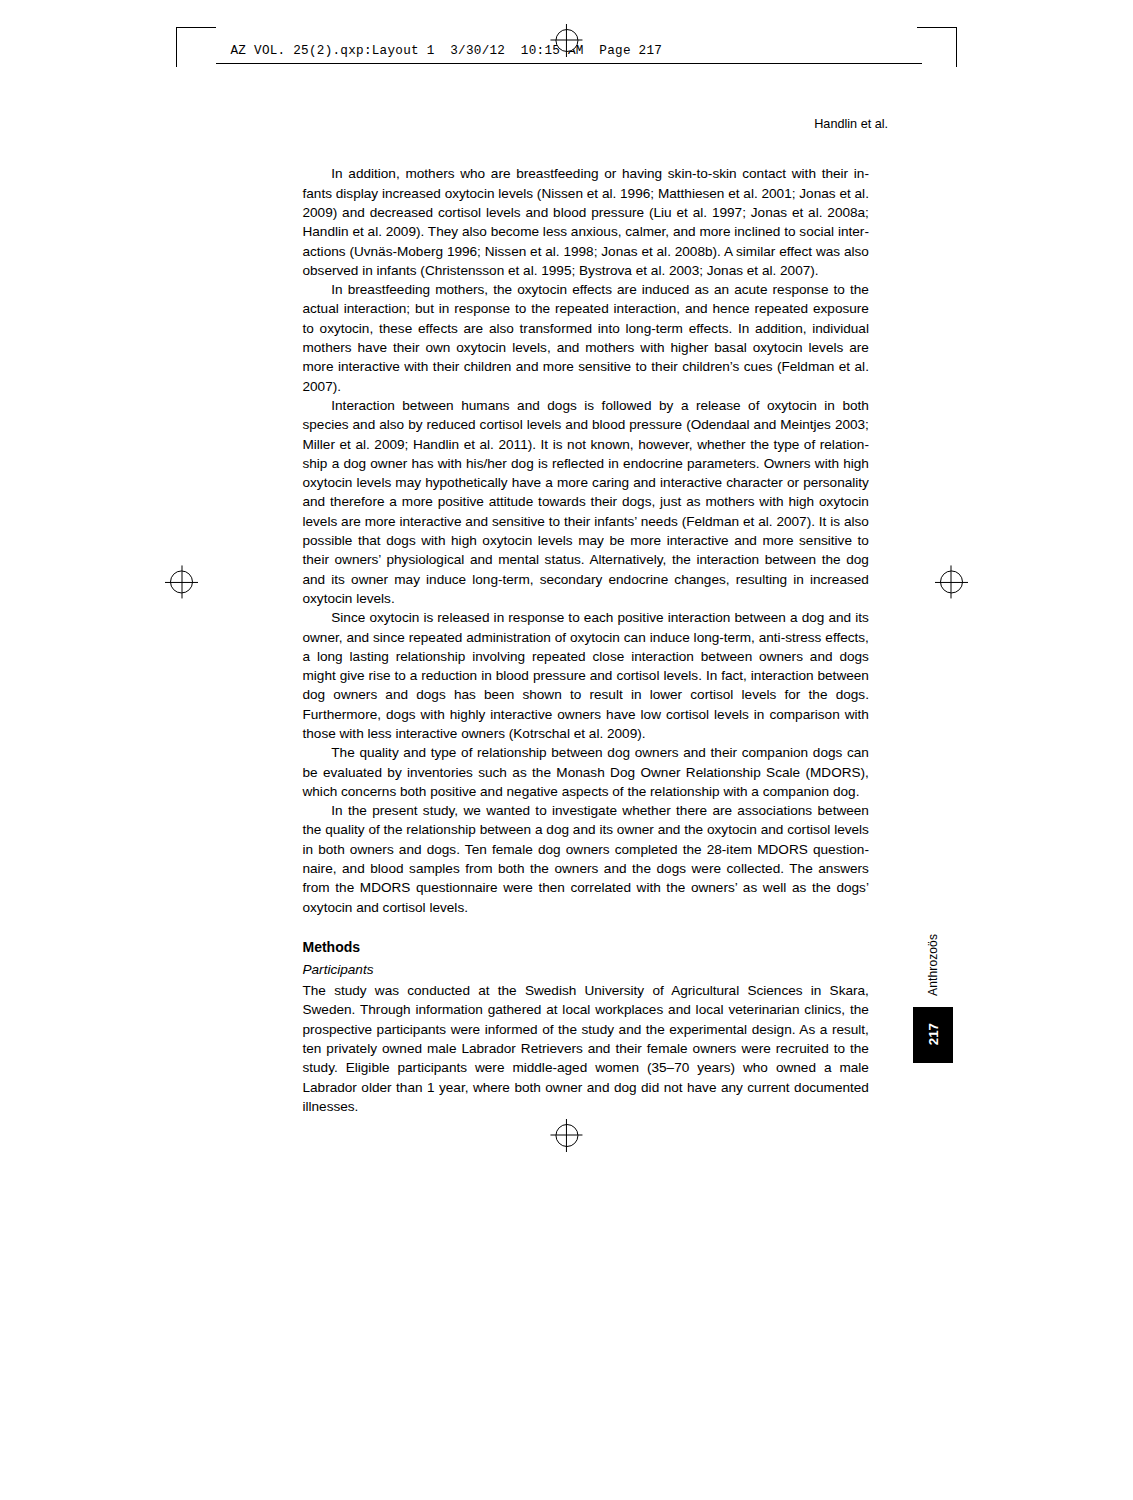AZ VOL. 25(2).qxp:Layout 1 3/30/12 10:15 AM Page 217
Handlin et al.
In addition, mothers who are breastfeeding or having skin-to-skin contact with their infants display increased oxytocin levels (Nissen et al. 1996; Matthiesen et al. 2001; Jonas et al. 2009) and decreased cortisol levels and blood pressure (Liu et al. 1997; Jonas et al. 2008a; Handlin et al. 2009). They also become less anxious, calmer, and more inclined to social interactions (Uvnäs-Moberg 1996; Nissen et al. 1998; Jonas et al. 2008b). A similar effect was also observed in infants (Christensson et al. 1995; Bystrova et al. 2003; Jonas et al. 2007).
In breastfeeding mothers, the oxytocin effects are induced as an acute response to the actual interaction; but in response to the repeated interaction, and hence repeated exposure to oxytocin, these effects are also transformed into long-term effects. In addition, individual mothers have their own oxytocin levels, and mothers with higher basal oxytocin levels are more interactive with their children and more sensitive to their children’s cues (Feldman et al. 2007).
Interaction between humans and dogs is followed by a release of oxytocin in both species and also by reduced cortisol levels and blood pressure (Odendaal and Meintjes 2003; Miller et al. 2009; Handlin et al. 2011). It is not known, however, whether the type of relationship a dog owner has with his/her dog is reflected in endocrine parameters. Owners with high oxytocin levels may hypothetically have a more caring and interactive character or personality and therefore a more positive attitude towards their dogs, just as mothers with high oxytocin levels are more interactive and sensitive to their infants’ needs (Feldman et al. 2007). It is also possible that dogs with high oxytocin levels may be more interactive and more sensitive to their owners’ physiological and mental status. Alternatively, the interaction between the dog and its owner may induce long-term, secondary endocrine changes, resulting in increased oxytocin levels.
Since oxytocin is released in response to each positive interaction between a dog and its owner, and since repeated administration of oxytocin can induce long-term, anti-stress effects, a long lasting relationship involving repeated close interaction between owners and dogs might give rise to a reduction in blood pressure and cortisol levels. In fact, interaction between dog owners and dogs has been shown to result in lower cortisol levels for the dogs. Furthermore, dogs with highly interactive owners have low cortisol levels in comparison with those with less interactive owners (Kotrschal et al. 2009).
The quality and type of relationship between dog owners and their companion dogs can be evaluated by inventories such as the Monash Dog Owner Relationship Scale (MDORS), which concerns both positive and negative aspects of the relationship with a companion dog.
In the present study, we wanted to investigate whether there are associations between the quality of the relationship between a dog and its owner and the oxytocin and cortisol levels in both owners and dogs. Ten female dog owners completed the 28-item MDORS questionnaire, and blood samples from both the owners and the dogs were collected. The answers from the MDORS questionnaire were then correlated with the owners’ as well as the dogs’ oxytocin and cortisol levels.
Methods
Participants
The study was conducted at the Swedish University of Agricultural Sciences in Skara, Sweden. Through information gathered at local workplaces and local veterinarian clinics, the prospective participants were informed of the study and the experimental design. As a result, ten privately owned male Labrador Retrievers and their female owners were recruited to the study. Eligible participants were middle-aged women (35–70 years) who owned a male Labrador older than 1 year, where both owner and dog did not have any current documented illnesses.
Anthrozoös
217